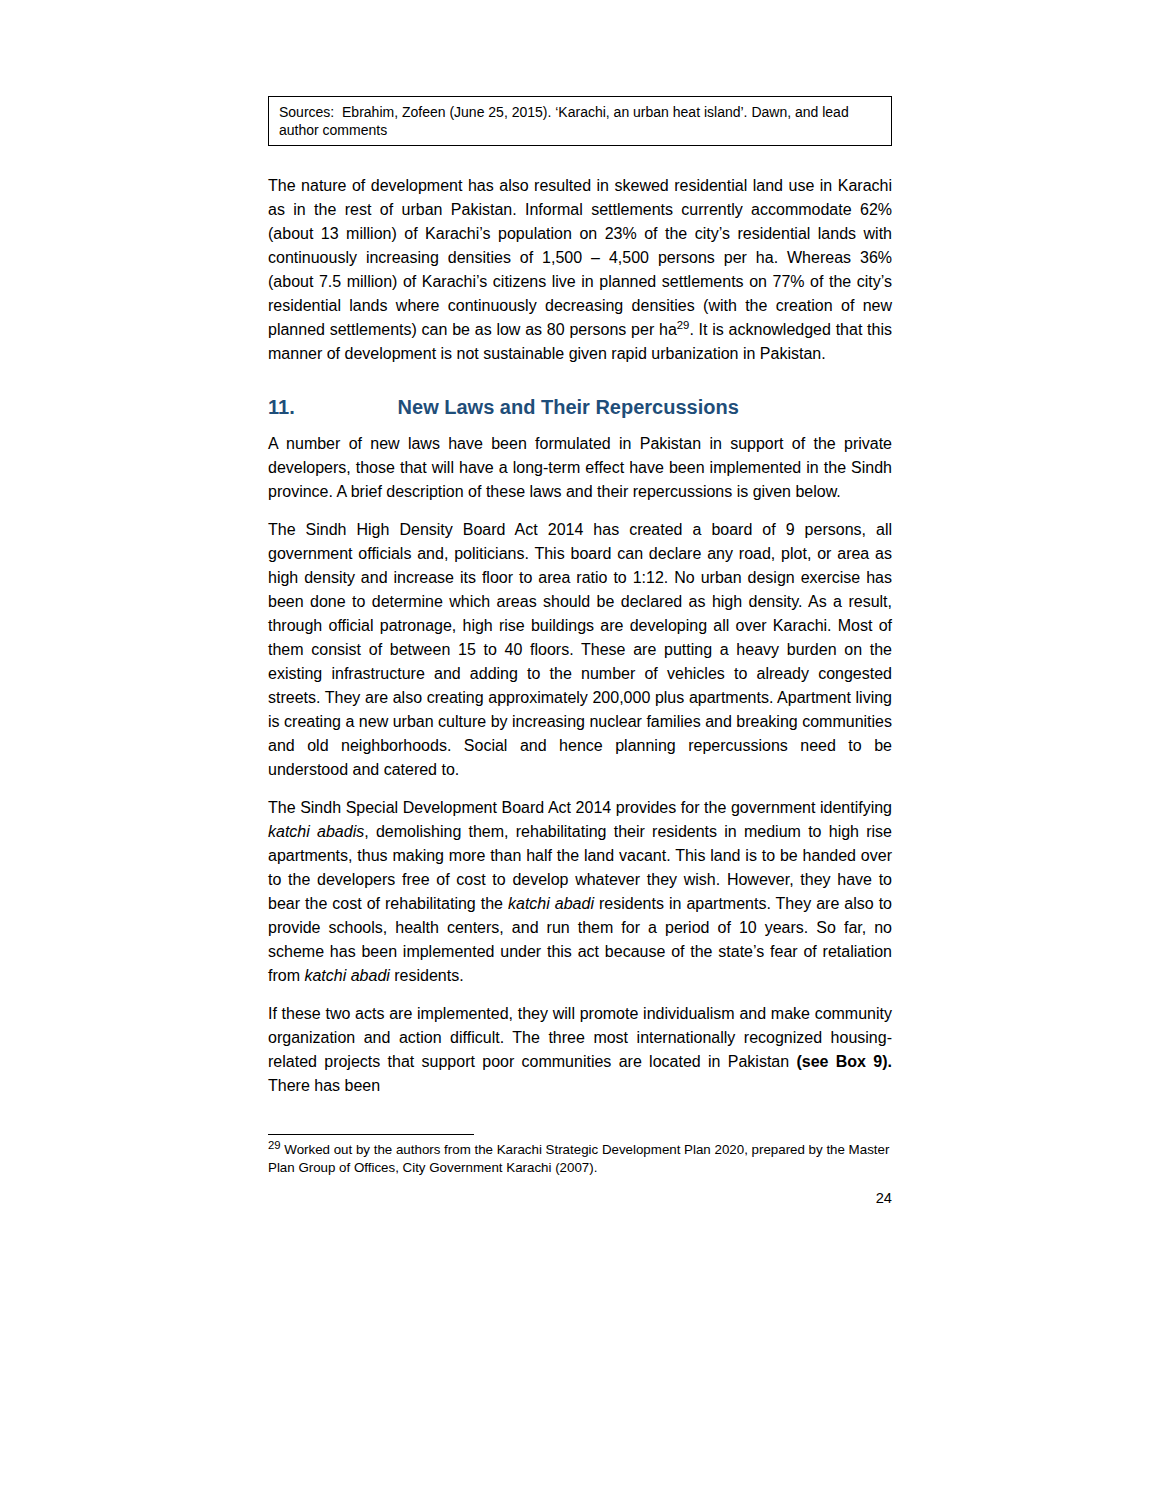Sources: Ebrahim, Zofeen (June 25, 2015). ‘Karachi, an urban heat island’. Dawn, and lead author comments
The nature of development has also resulted in skewed residential land use in Karachi as in the rest of urban Pakistan. Informal settlements currently accommodate 62% (about 13 million) of Karachi’s population on 23% of the city’s residential lands with continuously increasing densities of 1,500 – 4,500 persons per ha. Whereas 36% (about 7.5 million) of Karachi’s citizens live in planned settlements on 77% of the city’s residential lands where continuously decreasing densities (with the creation of new planned settlements) can be as low as 80 persons per ha29. It is acknowledged that this manner of development is not sustainable given rapid urbanization in Pakistan.
11. New Laws and Their Repercussions
A number of new laws have been formulated in Pakistan in support of the private developers, those that will have a long-term effect have been implemented in the Sindh province. A brief description of these laws and their repercussions is given below.
The Sindh High Density Board Act 2014 has created a board of 9 persons, all government officials and, politicians. This board can declare any road, plot, or area as high density and increase its floor to area ratio to 1:12. No urban design exercise has been done to determine which areas should be declared as high density. As a result, through official patronage, high rise buildings are developing all over Karachi. Most of them consist of between 15 to 40 floors. These are putting a heavy burden on the existing infrastructure and adding to the number of vehicles to already congested streets. They are also creating approximately 200,000 plus apartments. Apartment living is creating a new urban culture by increasing nuclear families and breaking communities and old neighborhoods. Social and hence planning repercussions need to be understood and catered to.
The Sindh Special Development Board Act 2014 provides for the government identifying katchi abadis, demolishing them, rehabilitating their residents in medium to high rise apartments, thus making more than half the land vacant. This land is to be handed over to the developers free of cost to develop whatever they wish. However, they have to bear the cost of rehabilitating the katchi abadi residents in apartments. They are also to provide schools, health centers, and run them for a period of 10 years. So far, no scheme has been implemented under this act because of the state’s fear of retaliation from katchi abadi residents.
If these two acts are implemented, they will promote individualism and make community organization and action difficult. The three most internationally recognized housing-related projects that support poor communities are located in Pakistan (see Box 9). There has been
29 Worked out by the authors from the Karachi Strategic Development Plan 2020, prepared by the Master Plan Group of Offices, City Government Karachi (2007).
24